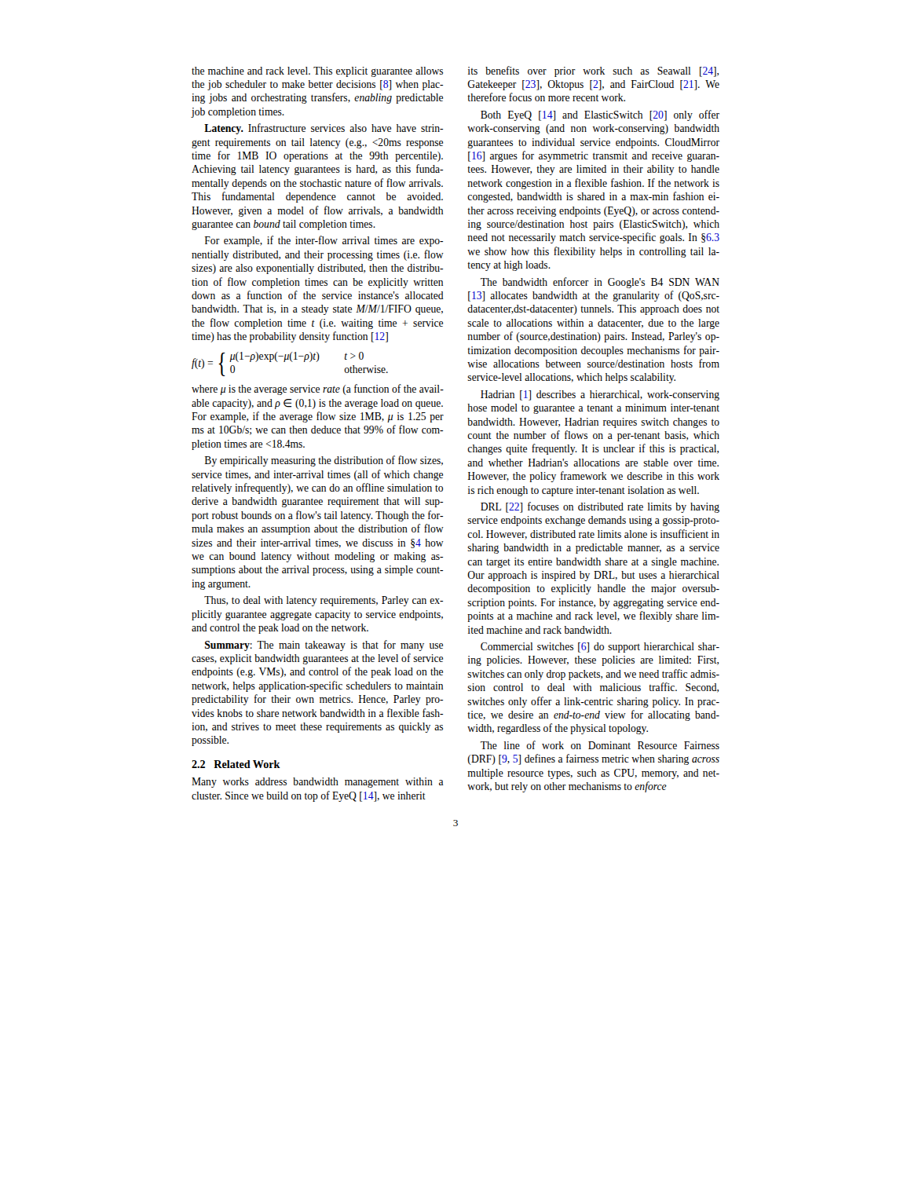the machine and rack level. This explicit guarantee allows the job scheduler to make better decisions [8] when placing jobs and orchestrating transfers, enabling predictable job completion times.
Latency. Infrastructure services also have have stringent requirements on tail latency (e.g., <20ms response time for 1MB IO operations at the 99th percentile). Achieving tail latency guarantees is hard, as this fundamentally depends on the stochastic nature of flow arrivals. This fundamental dependence cannot be avoided. However, given a model of flow arrivals, a bandwidth guarantee can bound tail completion times.
For example, if the inter-flow arrival times are exponentially distributed, and their processing times (i.e. flow sizes) are also exponentially distributed, then the distribution of flow completion times can be explicitly written down as a function of the service instance's allocated bandwidth. That is, in a steady state M/M/1/FIFO queue, the flow completion time t (i.e. waiting time + service time) has the probability density function [12]
f(t) = { μ(1−ρ)exp(−μ(1−ρ)t) t > 0 0 otherwise.
where μ is the average service rate (a function of the available capacity), and ρ ∈ (0,1) is the average load on queue. For example, if the average flow size 1MB, μ is 1.25 per ms at 10Gb/s; we can then deduce that 99% of flow completion times are <18.4ms.
By empirically measuring the distribution of flow sizes, service times, and inter-arrival times (all of which change relatively infrequently), we can do an offline simulation to derive a bandwidth guarantee requirement that will support robust bounds on a flow's tail latency. Though the formula makes an assumption about the distribution of flow sizes and their inter-arrival times, we discuss in §4 how we can bound latency without modeling or making assumptions about the arrival process, using a simple counting argument.
Thus, to deal with latency requirements, Parley can explicitly guarantee aggregate capacity to service endpoints, and control the peak load on the network.
Summary: The main takeaway is that for many use cases, explicit bandwidth guarantees at the level of service endpoints (e.g. VMs), and control of the peak load on the network, helps application-specific schedulers to maintain predictability for their own metrics. Hence, Parley provides knobs to share network bandwidth in a flexible fashion, and strives to meet these requirements as quickly as possible.
2.2 Related Work
Many works address bandwidth management within a cluster. Since we build on top of EyeQ [14], we inherit
its benefits over prior work such as Seawall [24], Gatekeeper [23], Oktopus [2], and FairCloud [21]. We therefore focus on more recent work.
Both EyeQ [14] and ElasticSwitch [20] only offer work-conserving (and non work-conserving) bandwidth guarantees to individual service endpoints. CloudMirror [16] argues for asymmetric transmit and receive guarantees. However, they are limited in their ability to handle network congestion in a flexible fashion. If the network is congested, bandwidth is shared in a max-min fashion either across receiving endpoints (EyeQ), or across contending source/destination host pairs (ElasticSwitch), which need not necessarily match service-specific goals. In §6.3 we show how this flexibility helps in controlling tail latency at high loads.
The bandwidth enforcer in Google's B4 SDN WAN [13] allocates bandwidth at the granularity of (QoS,src-datacenter,dst-datacenter) tunnels. This approach does not scale to allocations within a datacenter, due to the large number of (source,destination) pairs. Instead, Parley's optimization decomposition decouples mechanisms for pairwise allocations between source/destination hosts from service-level allocations, which helps scalability.
Hadrian [1] describes a hierarchical, work-conserving hose model to guarantee a tenant a minimum inter-tenant bandwidth. However, Hadrian requires switch changes to count the number of flows on a per-tenant basis, which changes quite frequently. It is unclear if this is practical, and whether Hadrian's allocations are stable over time. However, the policy framework we describe in this work is rich enough to capture inter-tenant isolation as well.
DRL [22] focuses on distributed rate limits by having service endpoints exchange demands using a gossip-protocol. However, distributed rate limits alone is insufficient in sharing bandwidth in a predictable manner, as a service can target its entire bandwidth share at a single machine. Our approach is inspired by DRL, but uses a hierarchical decomposition to explicitly handle the major oversubscription points. For instance, by aggregating service endpoints at a machine and rack level, we flexibly share limited machine and rack bandwidth.
Commercial switches [6] do support hierarchical sharing policies. However, these policies are limited: First, switches can only drop packets, and we need traffic admission control to deal with malicious traffic. Second, switches only offer a link-centric sharing policy. In practice, we desire an end-to-end view for allocating bandwidth, regardless of the physical topology.
The line of work on Dominant Resource Fairness (DRF) [9, 5] defines a fairness metric when sharing across multiple resource types, such as CPU, memory, and network, but rely on other mechanisms to enforce
3